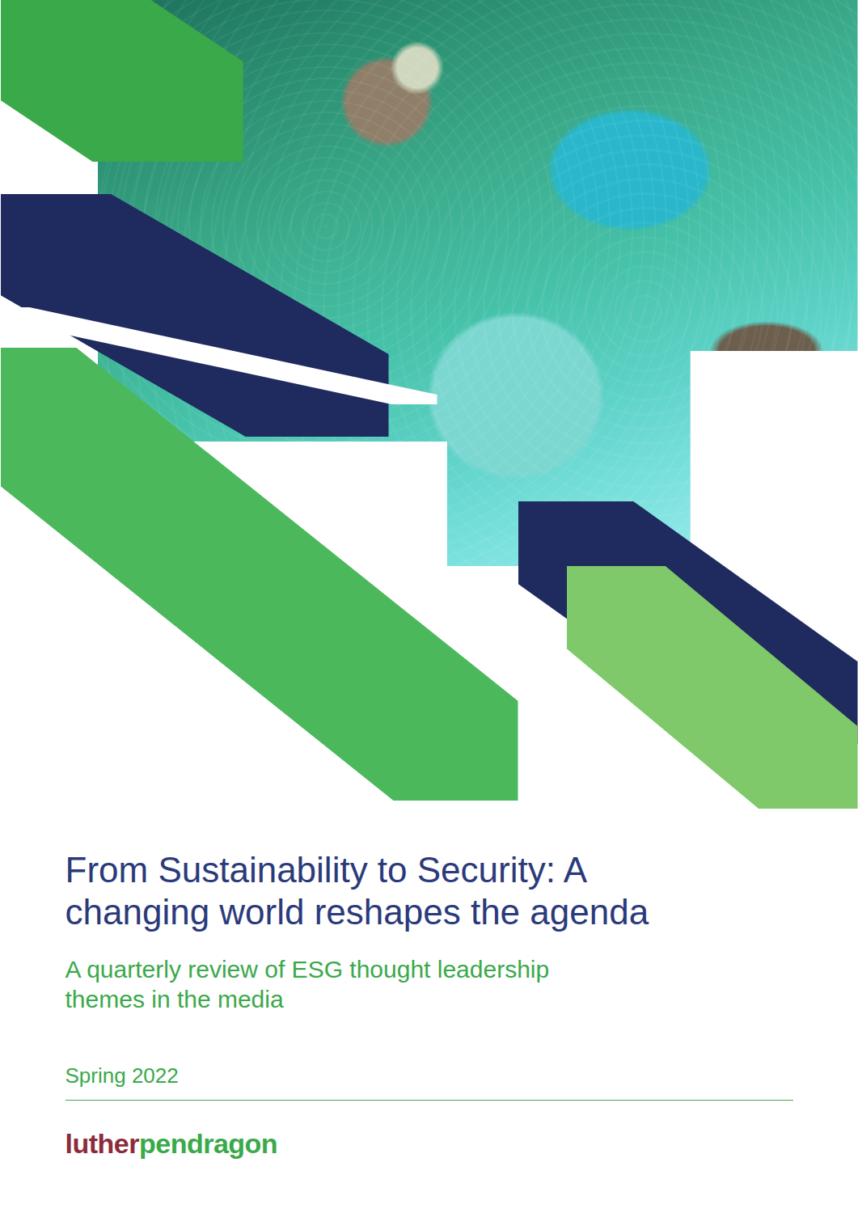From Sustainability to Security: A changing world reshapes the agenda
A quarterly review of ESG thought leadership themes in the media
Spring 2022
luther pendragon